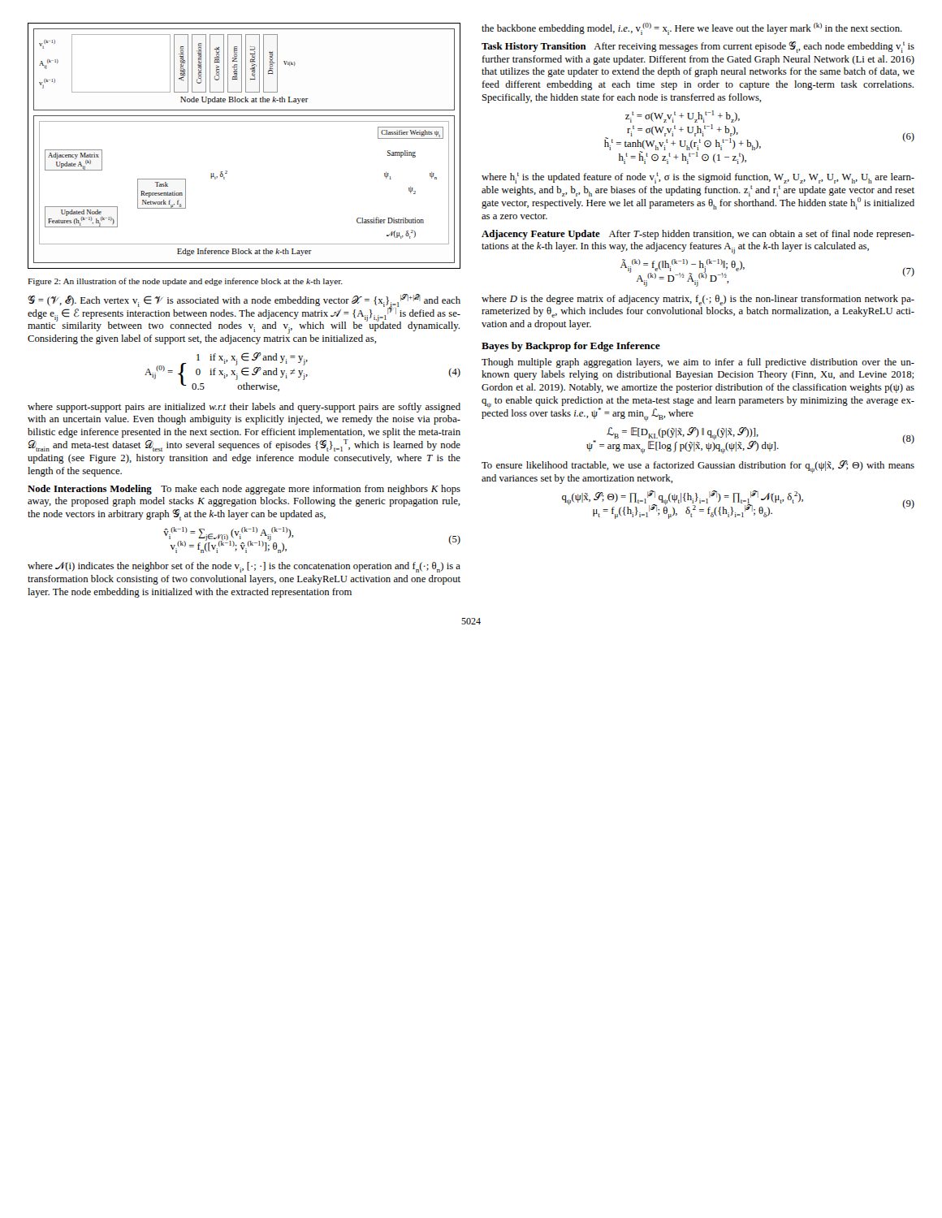vi(k−1)
Aij(k−1)
vj(k−1)
Aggregation
Concatenation
Conv Block
Batch Norm
LeakyReLU
Dropout
vi(k)
Node Update Block at the k-th Layer
Classifier Weights ψt
Adjacency Matrix
Update Aij(k)
Task
Representation
Network fμ, fδ
Updated Node
Features (hi(k−1), hj(k−1))
μt, δt2
Sampling
ψ1
ψ2
ψn
Classifier Distribution
𝒩(μt, δt2)
Edge Inference Block at the k-th Layer
Figure 2: An illustration of the node update and edge inference block at the k-th layer.
𝒢 = (𝒱, ℰ). Each vertex vi ∈ 𝒱 is associated with a node embedding vector 𝒳 = {xi}i=1|𝒮|+|𝒬| and each edge eij ∈ ℰ represents interaction between nodes. The adjacency matrix 𝒜 = {Aij}i,j=1|𝒱| is defied as semantic similarity between two connected nodes vi and vj, which will be updated dynamically. Considering the given label of support set, the adjacency matrix can be initialized as,
Aij(0) = {
| 1 | if x i , x j ∈ 𝒮 and y i = y j , |
| 0 | if x i , x j ∈ 𝒮 and y i ≠ y j , |
| 0.5 | otherwise, |
(4)
where support-support pairs are initialized w.r.t their labels and query-support pairs are softly assigned with an uncertain value. Even though ambiguity is explicitly injected, we remedy the noise via probabilistic edge inference presented in the next section. For efficient implementation, we split the meta-train 𝒟train and meta-test dataset 𝒟test into several sequences of episodes {𝒢t}t=1T, which is learned by node updating (see Figure 2), history transition and edge inference module consecutively, where T is the length of the sequence.
Node Interactions Modeling To make each node aggregate more information from neighbors K hops away, the proposed graph model stacks K aggregation blocks. Following the generic propagation rule, the node vectors in arbitrary graph 𝒢t at the k-th layer can be updated as,
v̂i(k−1) = ∑j∈𝒩(i) (vi(k−1) Aij(k−1)),
vi(k) = fn([vi(k−1); v̂i(k−1)]; θn),
(5)
where 𝒩(i) indicates the neighbor set of the node vi, [·; ·] is the concatenation operation and fn(·; θn) is a transformation block consisting of two convolutional layers, one LeakyReLU activation and one dropout layer. The node embedding is initialized with the extracted representation from
the backbone embedding model, i.e., vi(0) = xi. Here we leave out the layer mark (k) in the next section.
Task History Transition After receiving messages from current episode 𝒢t, each node embedding vit is further transformed with a gate updater. Different from the Gated Graph Neural Network (Li et al. 2016) that utilizes the gate updater to extend the depth of graph neural networks for the same batch of data, we feed different embedding at each time step in order to capture the long-term task correlations. Specifically, the hidden state for each node is transferred as follows,
zit = σ(Wzvit + Uzhit−1 + bz),
rit = σ(Wrvit + Urhit−1 + br),
h̃it = tanh(Whvit + Uh(rit ⊙ hit−1) + bh),
hit = h̃it ⊙ zit + hit−1 ⊙ (1 − zit),
(6)
where hit is the updated feature of node vit, σ is the sigmoid function, Wz, Uz, Wr, Ur, Wh, Uh are learnable weights, and bz, br, bh are biases of the updating function. zit and rit are update gate vector and reset gate vector, respectively. Here we let all parameters as θh for shorthand. The hidden state hi0 is initialized as a zero vector.
Adjacency Feature Update After T-step hidden transition, we can obtain a set of final node representations at the k-th layer. In this way, the adjacency features Aij at the k-th layer is calculated as,
Ãij(k) = fe(‖hi(k−1) − hj(k−1)‖; θe),
Aij(k) = D−½ Ãij(k) D−½,
(7)
where D is the degree matrix of adjacency matrix, fe(·; θe) is the non-linear transformation network parameterized by θe, which includes four convolutional blocks, a batch normalization, a LeakyReLU activation and a dropout layer.
Bayes by Backprop for Edge Inference
Though multiple graph aggregation layers, we aim to infer a full predictive distribution over the unknown query labels relying on distributional Bayesian Decision Theory (Finn, Xu, and Levine 2018; Gordon et al. 2019). Notably, we amortize the posterior distribution of the classification weights p(ψ) as qψ to enable quick prediction at the meta-test stage and learn parameters by minimizing the average expected loss over tasks i.e., ψ* = arg minψ ℒB, where
ℒB = 𝔼[DKL(p(ỹ|x̃, 𝒮) ‖ qψ(ỹ|x̃, 𝒮))],
ψ* = arg maxψ 𝔼[log ∫ p(ỹ|x̃, ψ)qψ(ψ|x̃, 𝒮) dψ].
(8)
To ensure likelihood tractable, we use a factorized Gaussian distribution for qψ(ψ|x̃, 𝒮; Θ) with means and variances set by the amortization network,
qψ(ψ|x̃, 𝒮; Θ) = ∏t=1|𝒯| qψ(ψt|{hi}i=1|𝒯|) = ∏t=1|𝒯| 𝒩(μt, δt2),
μt = fμ({hi}i=1|𝒯|; θμ), δt2 = fδ({hi}i=1|𝒯|; θδ).
(9)
5024